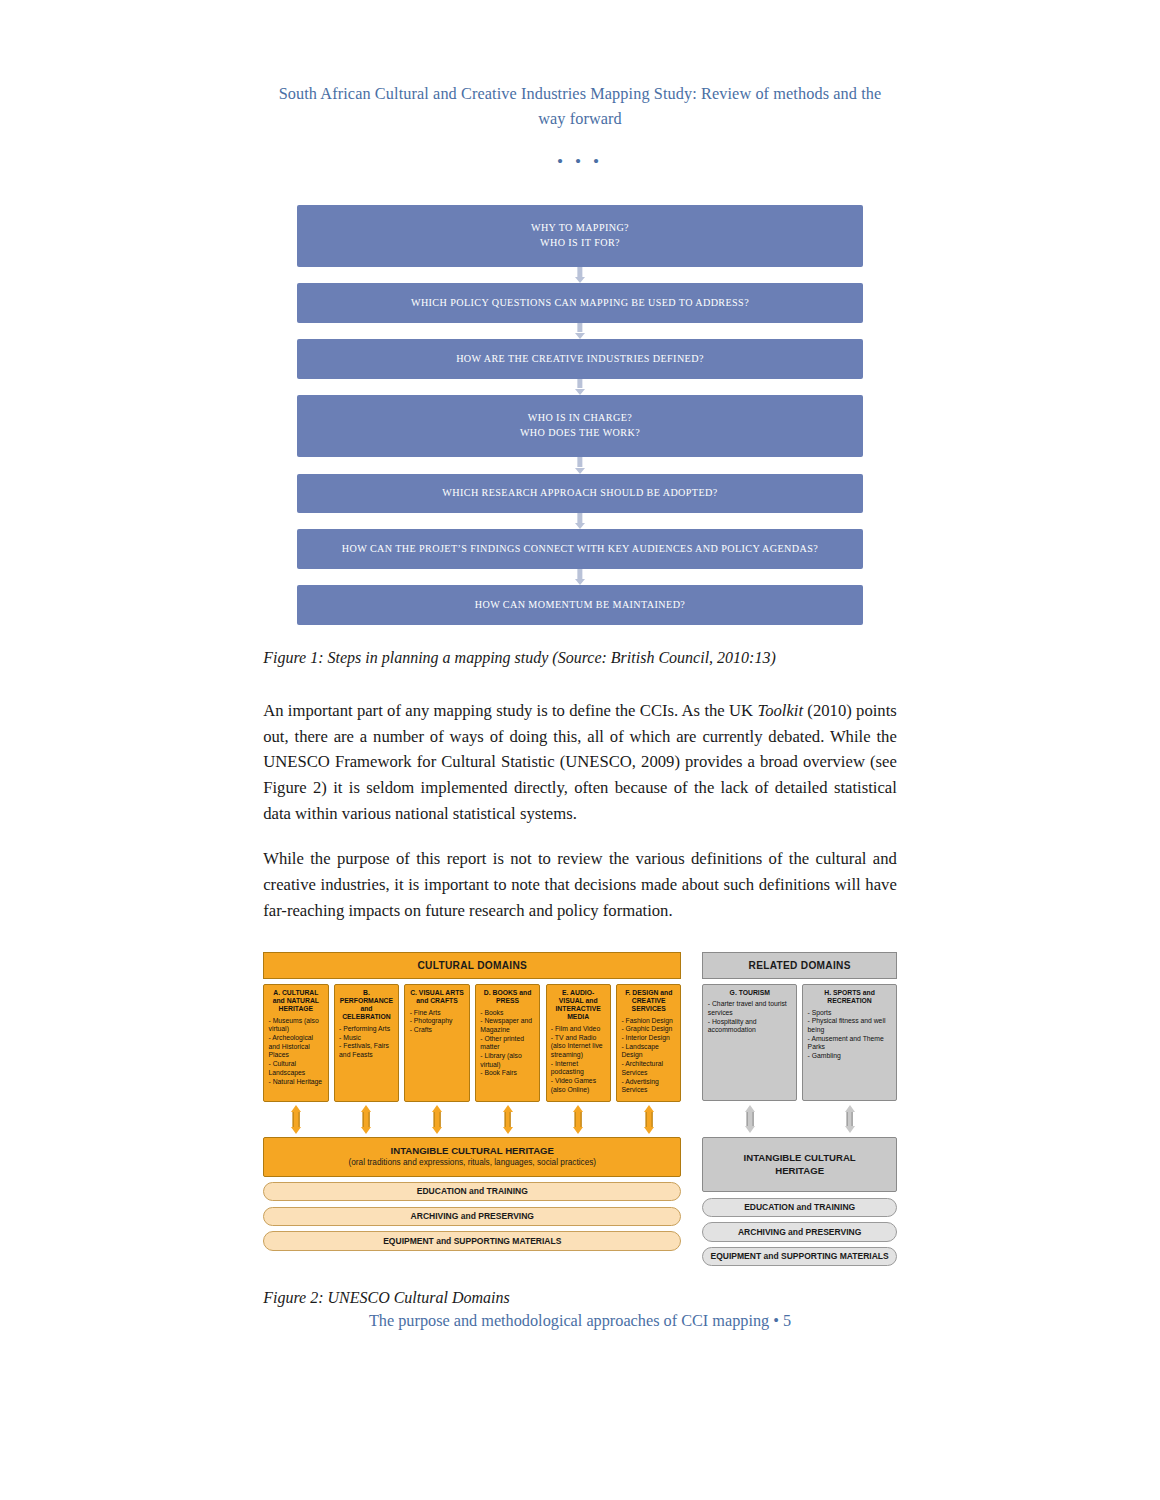South African Cultural and Creative Industries Mapping Study: Review of methods and the way forward
• • •
WHY TO MAPPING?
WHO IS IT FOR?
WHICH POLICY QUESTIONS CAN MAPPING BE USED TO ADDRESS?
HOW ARE THE CREATIVE INDUSTRIES DEFINED?
WHO IS IN CHARGE?
WHO DOES THE WORK?
WHICH RESEARCH APPROACH SHOULD BE ADOPTED?
HOW CAN THE PROJET’S FINDINGS CONNECT WITH KEY AUDIENCES AND POLICY AGENDAS?
HOW CAN MOMENTUM BE MAINTAINED?
Figure 1: Steps in planning a mapping study (Source: British Council, 2010:13)
An important part of any mapping study is to define the CCIs. As the UK Toolkit (2010) points out, there are a number of ways of doing this, all of which are currently debated. While the UNESCO Framework for Cultural Statistic (UNESCO, 2009) provides a broad overview (see Figure 2) it is seldom implemented directly, often because of the lack of detailed statistical data within various national statistical systems.
While the purpose of this report is not to review the various definitions of the cultural and creative industries, it is important to note that decisions made about such definitions will have far-reaching impacts on future research and policy formation.
CULTURAL DOMAINS
A. CULTURAL and NATURAL HERITAGE
Museums (also virtual)
Archeological and Historical Places
Cultural Landscapes
Natural Heritage
B. PERFORMANCE and CELEBRATION
Performing Arts
Music
Festivals, Fairs and Feasts
C. VISUAL ARTS and CRAFTS
Fine Arts
Photography
Crafts
D. BOOKS and PRESS
Books
Newspaper and Magazine
Other printed matter
Library (also virtual)
Book Fairs
E. AUDIO-VISUAL and INTERACTIVE MEDIA
Film and Video
TV and Radio (also Internet live streaming)
Internet podcasting
Video Games (also Online)
F. DESIGN and CREATIVE SERVICES
Fashion Design
Graphic Design
Interior Design
Landscape Design
Architectural Services
Advertising Services
INTANGIBLE CULTURAL HERITAGE (oral traditions and expressions, rituals, languages, social practices)
EDUCATION and TRAINING
ARCHIVING and PRESERVING
EQUIPMENT and SUPPORTING MATERIALS
RELATED DOMAINS
G. TOURISM
Charter travel and tourist services
Hospitality and accommodation
H. SPORTS and RECREATION
Sports
Physical fitness and well being
Amusement and Theme Parks
Gambling
INTANGIBLE CULTURAL
HERITAGE
EDUCATION and TRAINING
ARCHIVING and PRESERVING
EQUIPMENT and SUPPORTING MATERIALS
Figure 2: UNESCO Cultural Domains
The purpose and methodological approaches of CCI mapping • 5